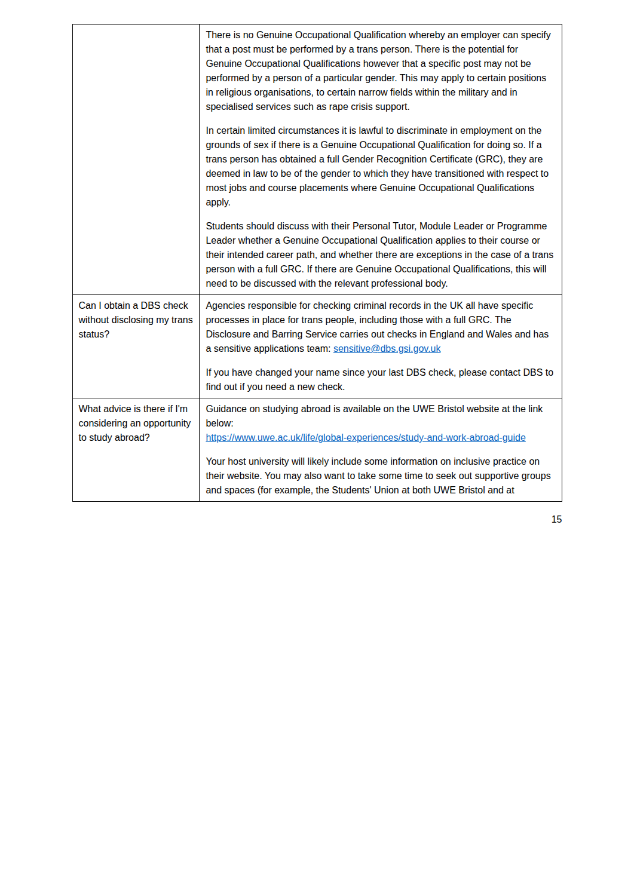| | There is no Genuine Occupational Qualification whereby an employer can specify that a post must be performed by a trans person. There is the potential for Genuine Occupational Qualifications however that a specific post may not be performed by a person of a particular gender. This may apply to certain positions in religious organisations, to certain narrow fields within the military and in specialised services such as rape crisis support. In certain limited circumstances it is lawful to discriminate in employment on the grounds of sex if there is a Genuine Occupational Qualification for doing so. If a trans person has obtained a full Gender Recognition Certificate (GRC), they are deemed in law to be of the gender to which they have transitioned with respect to most jobs and course placements where Genuine Occupational Qualifications apply. Students should discuss with their Personal Tutor, Module Leader or Programme Leader whether a Genuine Occupational Qualification applies to their course or their intended career path, and whether there are exceptions in the case of a trans person with a full GRC. If there are Genuine Occupational Qualifications, this will need to be discussed with the relevant professional body. |
| Can I obtain a DBS check without disclosing my trans status? | Agencies responsible for checking criminal records in the UK all have specific processes in place for trans people, including those with a full GRC. The Disclosure and Barring Service carries out checks in England and Wales and has a sensitive applications team: sensitive@dbs.gsi.gov.uk If you have changed your name since your last DBS check, please contact DBS to find out if you need a new check. |
| What advice is there if I'm considering an opportunity to study abroad? | Guidance on studying abroad is available on the UWE Bristol website at the link below: https://www.uwe.ac.uk/life/global-experiences/study-and-work-abroad-guide Your host university will likely include some information on inclusive practice on their website. You may also want to take some time to seek out supportive groups and spaces (for example, the Students' Union at both UWE Bristol and at |
15